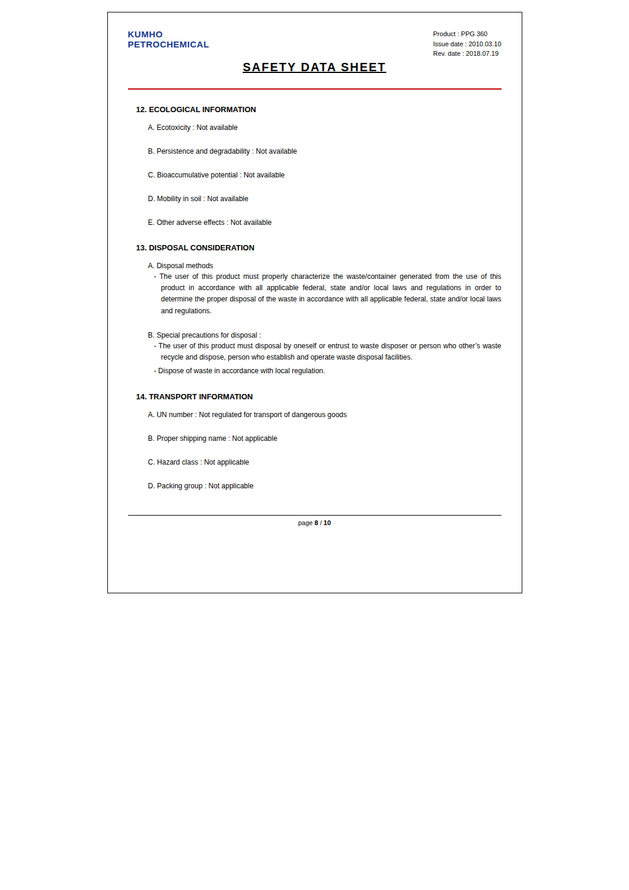KUMHO
PETROCHEMICAL
Product : PPG 360
Issue date : 2010.03.10
Rev. date : 2018.07.19
SAFETY DATA SHEET
12. ECOLOGICAL INFORMATION
A. Ecotoxicity : Not available
B. Persistence and degradability : Not available
C. Bioaccumulative potential : Not available
D. Mobility in soil : Not available
E. Other adverse effects : Not available
13. DISPOSAL CONSIDERATION
A. Disposal methods
- The user of this product must properly characterize the waste/container generated from the use of this product in accordance with all applicable federal, state and/or local laws and regulations in order to determine the proper disposal of the waste in accordance with all applicable federal, state and/or local laws and regulations.
B. Special precautions for disposal :
- The user of this product must disposal by oneself or entrust to waste disposer or person who other’s waste recycle and dispose, person who establish and operate waste disposal facilities.
- Dispose of waste in accordance with local regulation.
14. TRANSPORT INFORMATION
A. UN number : Not regulated for transport of dangerous goods
B. Proper shipping name : Not applicable
C. Hazard class : Not applicable
D. Packing group : Not applicable
page 8 / 10